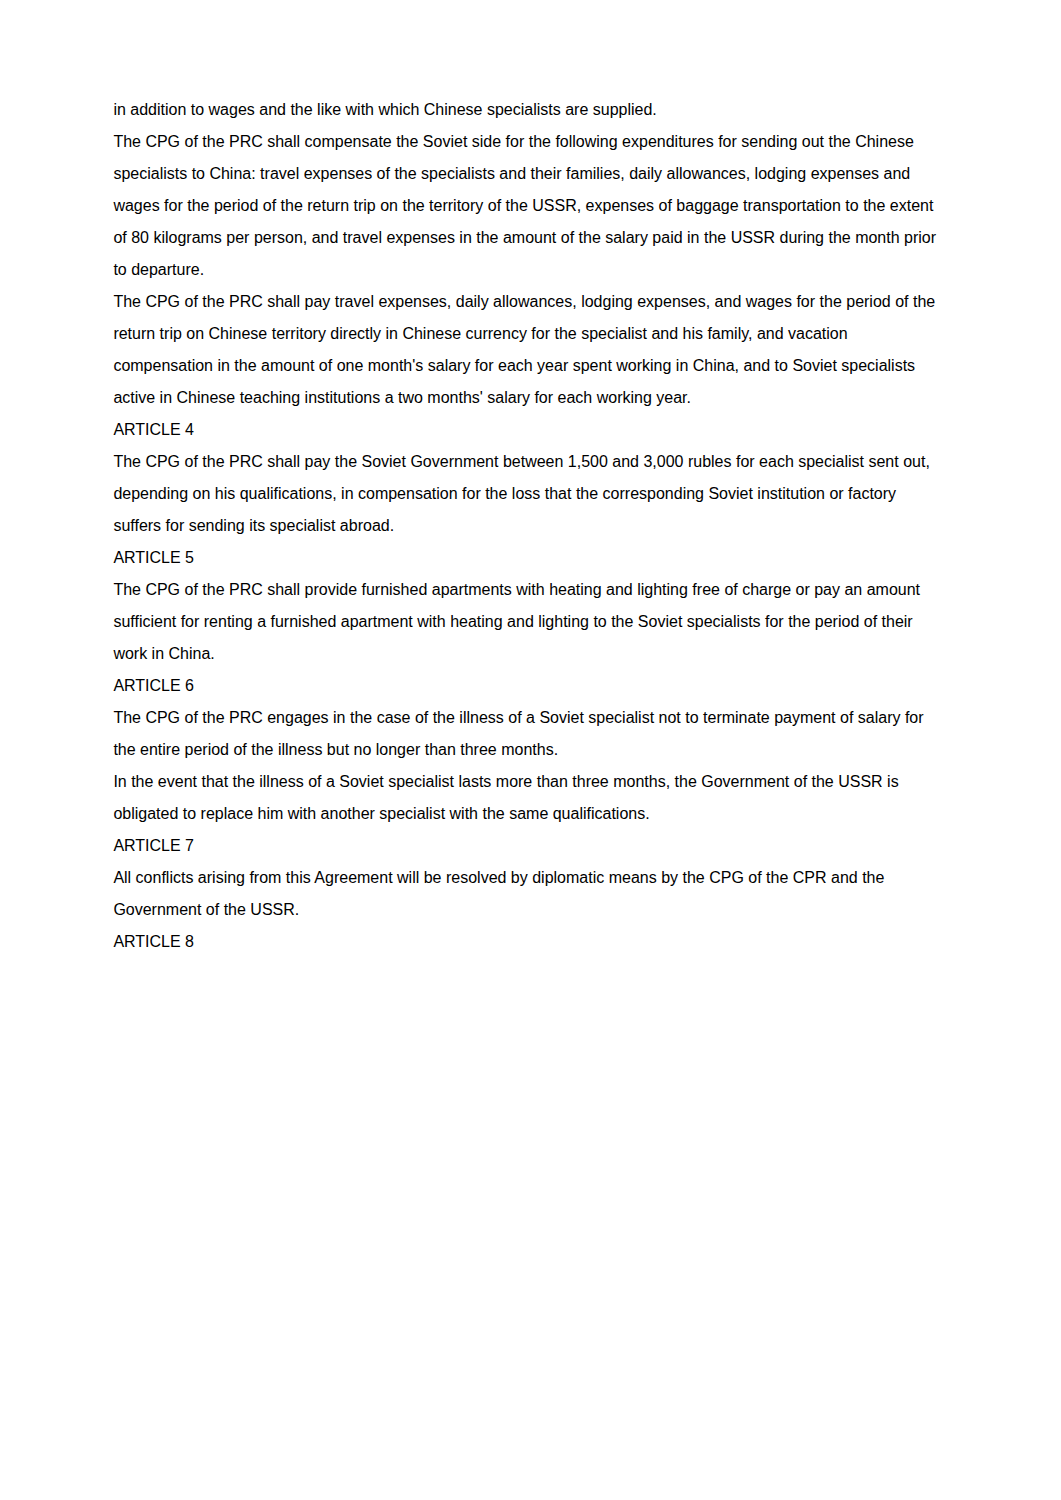in addition to wages and the like with which Chinese specialists are supplied.
The CPG of the PRC shall compensate the Soviet side for the following expenditures for sending out the Chinese specialists to China: travel expenses of the specialists and their families, daily allowances, lodging expenses and wages for the period of the return trip on the territory of the USSR, expenses of baggage transportation to the extent of 80 kilograms per person, and travel expenses in the amount of the salary paid in the USSR during the month prior to departure.
The CPG of the PRC shall pay travel expenses, daily allowances, lodging expenses, and wages for the period of the return trip on Chinese territory directly in Chinese currency for the specialist and his family, and vacation compensation in the amount of one month's salary for each year spent working in China, and to Soviet specialists active in Chinese teaching institutions a two months' salary for each working year.
ARTICLE 4
The CPG of the PRC shall pay the Soviet Government between 1,500 and 3,000 rubles for each specialist sent out, depending on his qualifications, in compensation for the loss that the corresponding Soviet institution or factory suffers for sending its specialist abroad.
ARTICLE 5
The CPG of the PRC shall provide furnished apartments with heating and lighting free of charge or pay an amount sufficient for renting a furnished apartment with heating and lighting to the Soviet specialists for the period of their work in China.
ARTICLE 6
The CPG of the PRC engages in the case of the illness of a Soviet specialist not to terminate payment of salary for the entire period of the illness but no longer than three months.
In the event that the illness of a Soviet specialist lasts more than three months, the Government of the USSR is obligated to replace him with another specialist with the same qualifications.
ARTICLE 7
All conflicts arising from this Agreement will be resolved by diplomatic means by the CPG of the CPR and the Government of the USSR.
ARTICLE 8